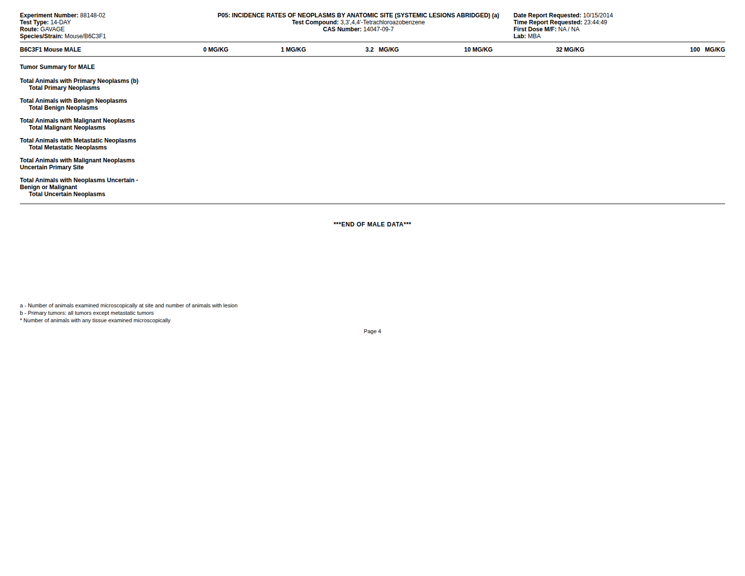| Experiment Number: 88148-02 Test Type: 14-DAY Route: GAVAGE Species/Strain: Mouse/B6C3F1 | P05: INCIDENCE RATES OF NEOPLASMS BY ANATOMIC SITE (SYSTEMIC LESIONS ABRIDGED) (a) Test Compound: 3,3',4,4'-Tetrachloroazobenzene CAS Number: 14047-09-7 | Date Report Requested: 10/15/2014 Time Report Requested: 23:44:49 First Dose M/F: NA / NA Lab: MBA |
| B6C3F1 Mouse MALE | 0 MG/KG | 1 MG/KG | 3.2 MG/KG | 10 MG/KG | 32 MG/KG | 100 MG/KG |
Tumor Summary for MALE
Total Animals with Primary Neoplasms (b)
Total Primary Neoplasms
Total Animals with Benign Neoplasms
Total Benign Neoplasms
Total Animals with Malignant Neoplasms
Total Malignant Neoplasms
Total Animals with Metastatic Neoplasms
Total Metastatic Neoplasms
Total Animals with Malignant Neoplasms
Uncertain Primary Site
Total Animals with Neoplasms Uncertain -
Benign or Malignant
Total Uncertain Neoplasms
***END OF MALE DATA***
a - Number of animals examined microscopically at site and number of animals with lesion
b - Primary tumors: all tumors except metastatic tumors
* Number of animals with any tissue examined microscopically
Page 4